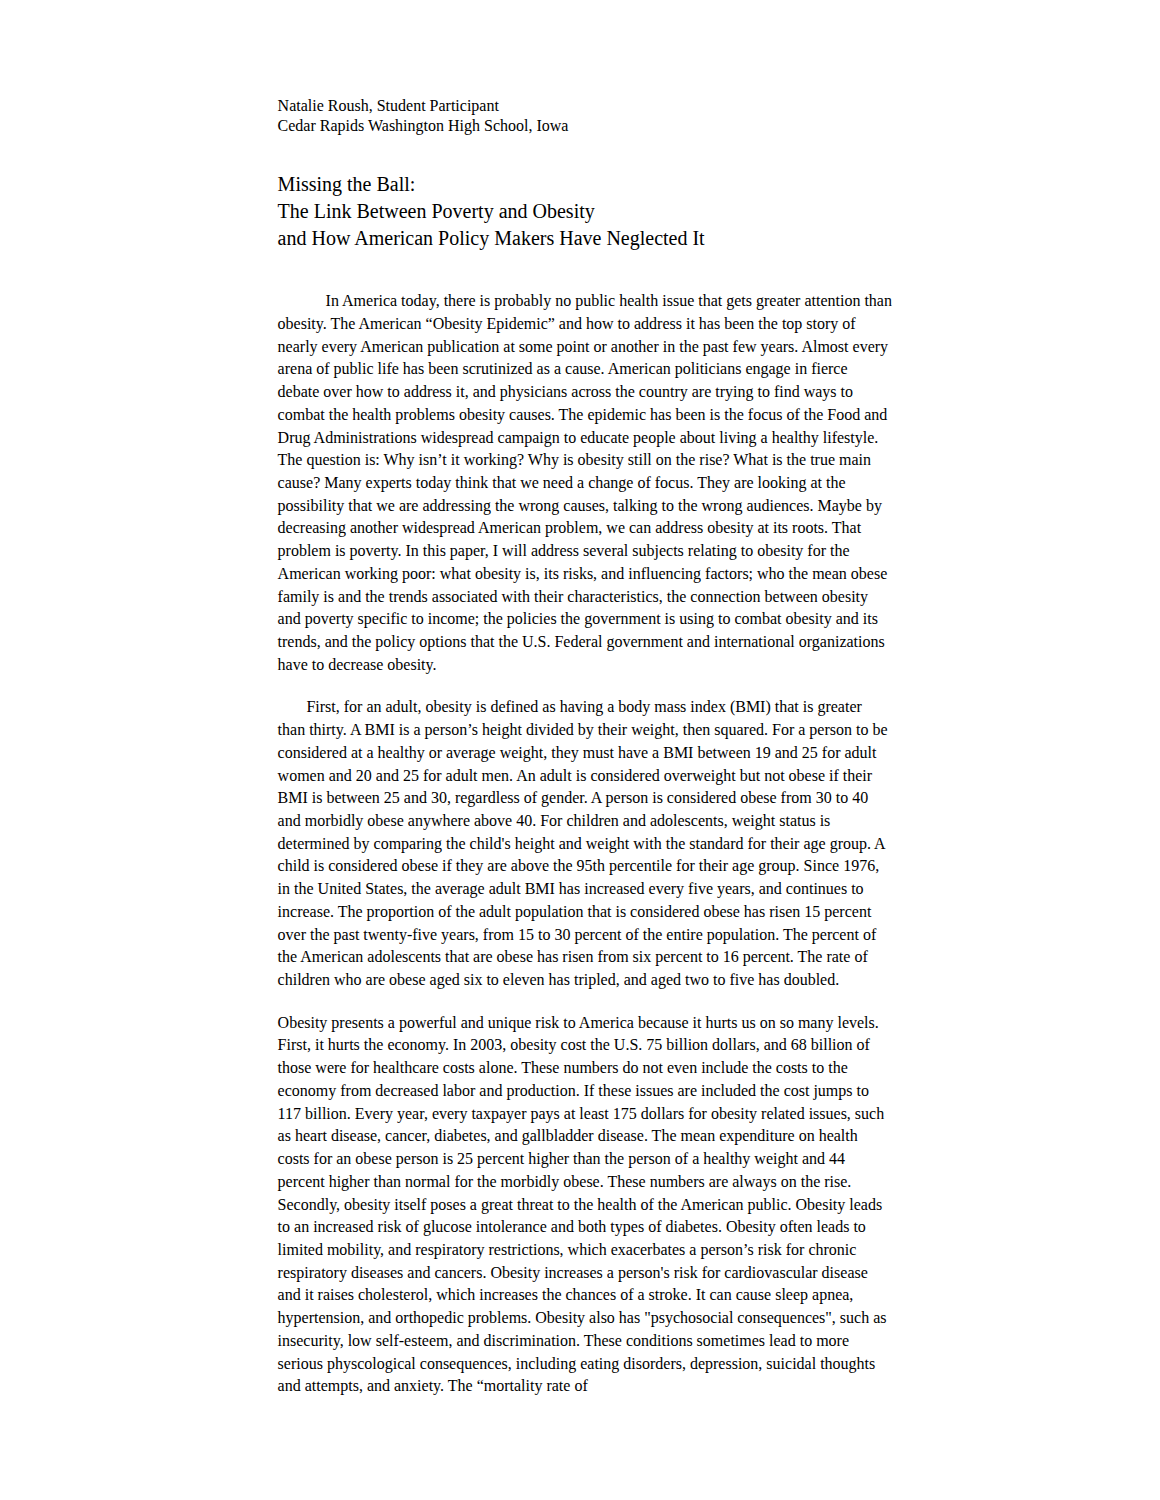Natalie Roush, Student Participant
Cedar Rapids Washington High School, Iowa
Missing the Ball:
The Link Between Poverty and Obesity
and How American Policy Makers Have Neglected It
In America today, there is probably no public health issue that gets greater attention than obesity. The American “Obesity Epidemic” and how to address it has been the top story of nearly every American publication at some point or another in the past few years. Almost every arena of public life has been scrutinized as a cause. American politicians engage in fierce debate over how to address it, and physicians across the country are trying to find ways to combat the health problems obesity causes. The epidemic has been is the focus of the Food and Drug Administrations widespread campaign to educate people about living a healthy lifestyle. The question is: Why isn’t it working? Why is obesity still on the rise? What is the true main cause? Many experts today think that we need a change of focus. They are looking at the possibility that we are addressing the wrong causes, talking to the wrong audiences. Maybe by decreasing another widespread American problem, we can address obesity at its roots. That problem is poverty. In this paper, I will address several subjects relating to obesity for the American working poor: what obesity is, its risks, and influencing factors; who the mean obese family is and the trends associated with their characteristics, the connection between obesity and poverty specific to income; the policies the government is using to combat obesity and its trends, and the policy options that the U.S. Federal government and international organizations have to decrease obesity.
First, for an adult, obesity is defined as having a body mass index (BMI) that is greater than thirty. A BMI is a person’s height divided by their weight, then squared. For a person to be considered at a healthy or average weight, they must have a BMI between 19 and 25 for adult women and 20 and 25 for adult men. An adult is considered overweight but not obese if their BMI is between 25 and 30, regardless of gender. A person is considered obese from 30 to 40 and morbidly obese anywhere above 40. For children and adolescents, weight status is determined by comparing the child's height and weight with the standard for their age group. A child is considered obese if they are above the 95th percentile for their age group. Since 1976, in the United States, the average adult BMI has increased every five years, and continues to increase. The proportion of the adult population that is considered obese has risen 15 percent over the past twenty-five years, from 15 to 30 percent of the entire population. The percent of the American adolescents that are obese has risen from six percent to 16 percent. The rate of children who are obese aged six to eleven has tripled, and aged two to five has doubled.
Obesity presents a powerful and unique risk to America because it hurts us on so many levels. First, it hurts the economy. In 2003, obesity cost the U.S. 75 billion dollars, and 68 billion of those were for healthcare costs alone. These numbers do not even include the costs to the economy from decreased labor and production. If these issues are included the cost jumps to 117 billion. Every year, every taxpayer pays at least 175 dollars for obesity related issues, such as heart disease, cancer, diabetes, and gallbladder disease. The mean expenditure on health costs for an obese person is 25 percent higher than the person of a healthy weight and 44 percent higher than normal for the morbidly obese. These numbers are always on the rise. Secondly, obesity itself poses a great threat to the health of the American public. Obesity leads to an increased risk of glucose intolerance and both types of diabetes. Obesity often leads to limited mobility, and respiratory restrictions, which exacerbates a person’s risk for chronic respiratory diseases and cancers. Obesity increases a person's risk for cardiovascular disease and it raises cholesterol, which increases the chances of a stroke. It can cause sleep apnea, hypertension, and orthopedic problems. Obesity also has "psychosocial consequences", such as insecurity, low self-esteem, and discrimination. These conditions sometimes lead to more serious physcological consequences, including eating disorders, depression, suicidal thoughts and attempts, and anxiety. The “mortality rate of